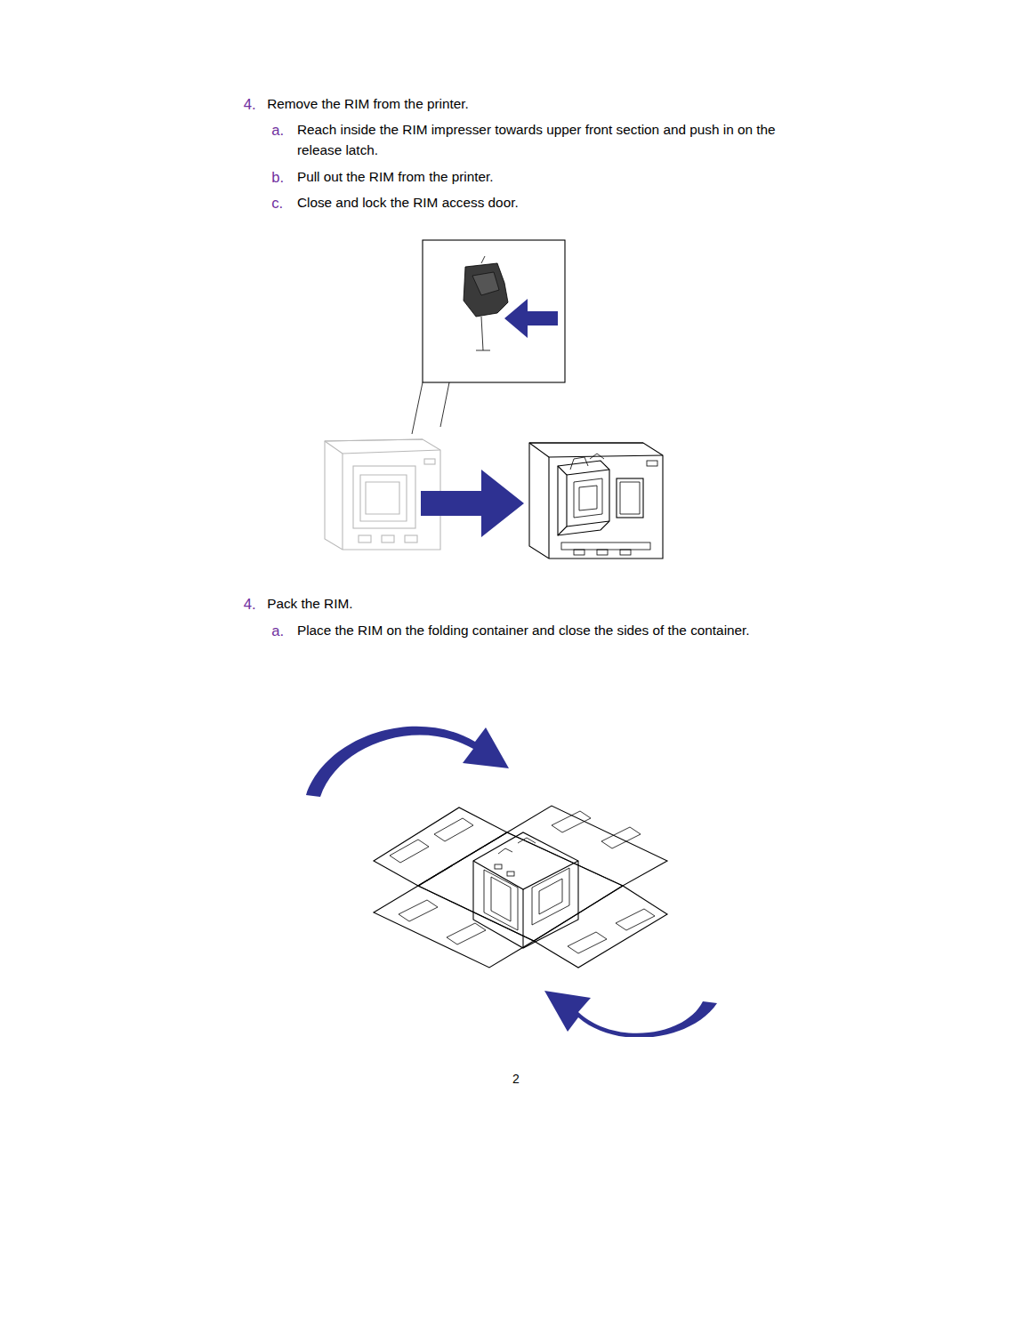Remove the RIM from the printer.
Reach inside the RIM impresser towards upper front section and push in on the release latch.
Pull out the RIM from the printer.
Close and lock the RIM access door.
Pack the RIM.
Place the RIM on the folding container and close the sides of the container.
2